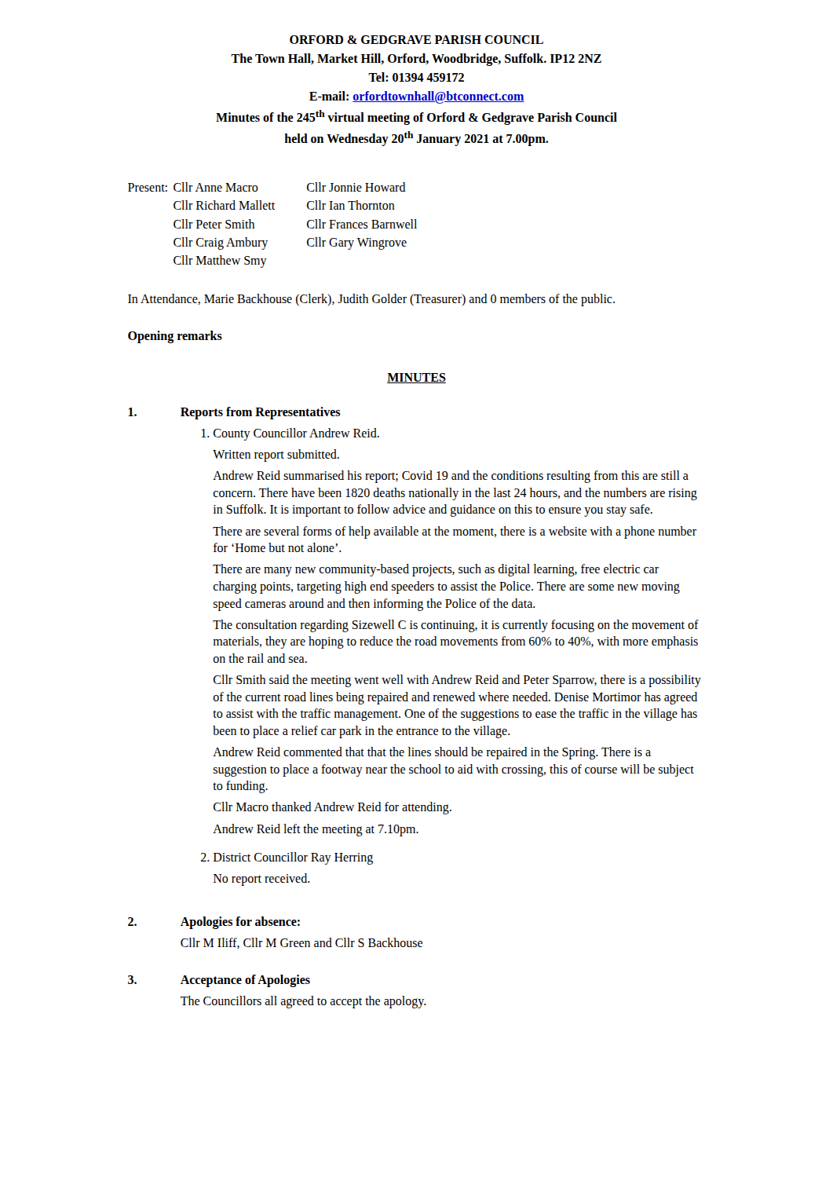ORFORD & GEDGRAVE PARISH COUNCIL
The Town Hall, Market Hill, Orford, Woodbridge, Suffolk. IP12 2NZ
Tel: 01394 459172
E-mail: orfordtownhall@btconnect.com
Minutes of the 245th virtual meeting of Orford & Gedgrave Parish Council
held on Wednesday 20th January 2021 at 7.00pm.
| Present: | Cllr Anne Macro | Cllr Jonnie Howard |
| | Cllr Richard Mallett | Cllr Ian Thornton |
| | Cllr Peter Smith | Cllr Frances Barnwell |
| | Cllr Craig Ambury | Cllr Gary Wingrove |
| | Cllr Matthew Smy | |
In Attendance, Marie Backhouse (Clerk), Judith Golder (Treasurer) and 0 members of the public.
Opening remarks
MINUTES
1.
Reports from Representatives
County Councillor Andrew Reid.
Written report submitted.
Andrew Reid summarised his report; Covid 19 and the conditions resulting from this are still a concern. There have been 1820 deaths nationally in the last 24 hours, and the numbers are rising in Suffolk. It is important to follow advice and guidance on this to ensure you stay safe.
There are several forms of help available at the moment, there is a website with a phone number for ‘Home but not alone’.
There are many new community-based projects, such as digital learning, free electric car charging points, targeting high end speeders to assist the Police. There are some new moving speed cameras around and then informing the Police of the data.
The consultation regarding Sizewell C is continuing, it is currently focusing on the movement of materials, they are hoping to reduce the road movements from 60% to 40%, with more emphasis on the rail and sea.
Cllr Smith said the meeting went well with Andrew Reid and Peter Sparrow, there is a possibility of the current road lines being repaired and renewed where needed. Denise Mortimor has agreed to assist with the traffic management. One of the suggestions to ease the traffic in the village has been to place a relief car park in the entrance to the village.
Andrew Reid commented that that the lines should be repaired in the Spring. There is a suggestion to place a footway near the school to aid with crossing, this of course will be subject to funding.
Cllr Macro thanked Andrew Reid for attending.
Andrew Reid left the meeting at 7.10pm.
District Councillor Ray Herring
No report received.
2.
Apologies for absence:
Cllr M Iliff, Cllr M Green and Cllr S Backhouse
3.
Acceptance of Apologies
The Councillors all agreed to accept the apology.